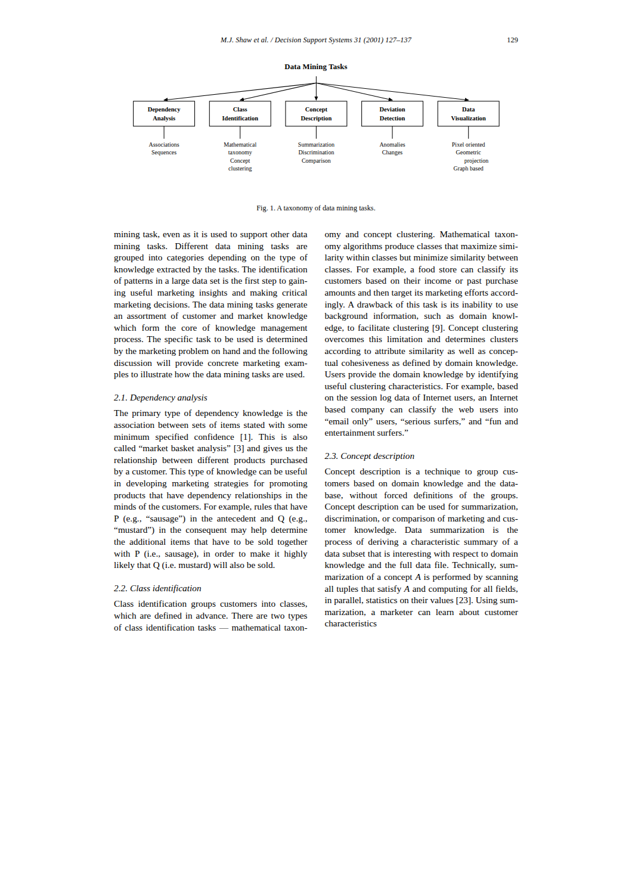M.J. Shaw et al. / Decision Support Systems 31 (2001) 127–137 129
Data Mining Tasks
Dependency Analysis Class Identification Concept Description Deviation Detection Data Visualization Associations Sequences Mathematical taxonomy Concept clustering Summarization Discrimination Comparison Anomalies Changes Pixel oriented Geometric projection Graph based
Fig. 1. A taxonomy of data mining tasks.
mining task, even as it is used to support other data mining tasks. Different data mining tasks are grouped into categories depending on the type of knowledge extracted by the tasks. The identification of patterns in a large data set is the first step to gaining useful marketing insights and making critical marketing decisions. The data mining tasks generate an assortment of customer and market knowledge which form the core of knowledge management process. The specific task to be used is determined by the marketing problem on hand and the following discussion will provide concrete marketing examples to illustrate how the data mining tasks are used.
2.1. Dependency analysis
The primary type of dependency knowledge is the association between sets of items stated with some minimum specified confidence [1]. This is also called “market basket analysis” [3] and gives us the relationship between different products purchased by a customer. This type of knowledge can be useful in developing marketing strategies for promoting products that have dependency relationships in the minds of the customers. For example, rules that have P (e.g., “sausage”) in the antecedent and Q (e.g., “mustard”) in the consequent may help determine the additional items that have to be sold together with P (i.e., sausage), in order to make it highly likely that Q (i.e. mustard) will also be sold.
2.2. Class identification
Class identification groups customers into classes, which are defined in advance. There are two types of class identification tasks — mathematical taxonomy and concept clustering. Mathematical taxonomy algorithms produce classes that maximize similarity within classes but minimize similarity between classes. For example, a food store can classify its customers based on their income or past purchase amounts and then target its marketing efforts accordingly. A drawback of this task is its inability to use background information, such as domain knowledge, to facilitate clustering [9]. Concept clustering overcomes this limitation and determines clusters according to attribute similarity as well as conceptual cohesiveness as defined by domain knowledge. Users provide the domain knowledge by identifying useful clustering characteristics. For example, based on the session log data of Internet users, an Internet based company can classify the web users into “email only” users, “serious surfers,” and “fun and entertainment surfers.”
2.3. Concept description
Concept description is a technique to group customers based on domain knowledge and the database, without forced definitions of the groups. Concept description can be used for summarization, discrimination, or comparison of marketing and customer knowledge. Data summarization is the process of deriving a characteristic summary of a data subset that is interesting with respect to domain knowledge and the full data file. Technically, summarization of a concept A is performed by scanning all tuples that satisfy A and computing for all fields, in parallel, statistics on their values [23]. Using summarization, a marketer can learn about customer characteristics